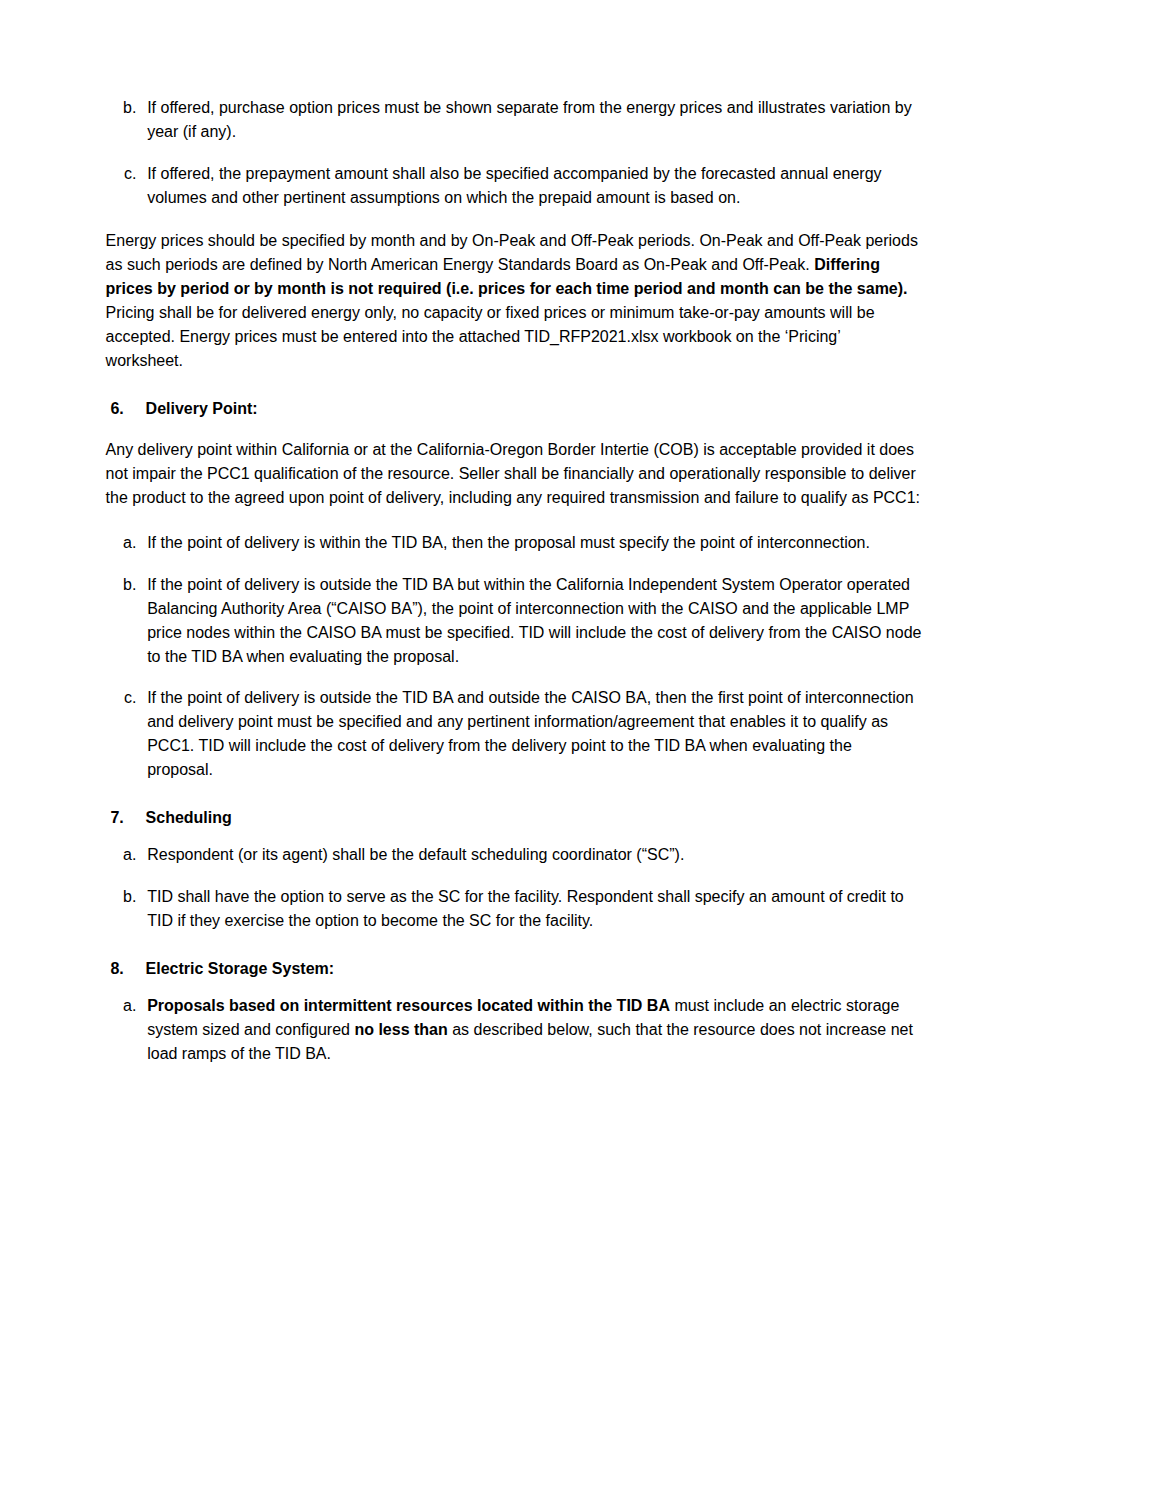If offered, purchase option prices must be shown separate from the energy prices and illustrates variation by year (if any).
If offered, the prepayment amount shall also be specified accompanied by the forecasted annual energy volumes and other pertinent assumptions on which the prepaid amount is based on.
Energy prices should be specified by month and by On-Peak and Off-Peak periods. On-Peak and Off-Peak periods as such periods are defined by North American Energy Standards Board as On-Peak and Off-Peak. Differing prices by period or by month is not required (i.e. prices for each time period and month can be the same). Pricing shall be for delivered energy only, no capacity or fixed prices or minimum take-or-pay amounts will be accepted. Energy prices must be entered into the attached TID_RFP2021.xlsx workbook on the ‘Pricing’ worksheet.
6. Delivery Point:
Any delivery point within California or at the California-Oregon Border Intertie (COB) is acceptable provided it does not impair the PCC1 qualification of the resource. Seller shall be financially and operationally responsible to deliver the product to the agreed upon point of delivery, including any required transmission and failure to qualify as PCC1:
If the point of delivery is within the TID BA, then the proposal must specify the point of interconnection.
If the point of delivery is outside the TID BA but within the California Independent System Operator operated Balancing Authority Area (“CAISO BA”), the point of interconnection with the CAISO and the applicable LMP price nodes within the CAISO BA must be specified. TID will include the cost of delivery from the CAISO node to the TID BA when evaluating the proposal.
If the point of delivery is outside the TID BA and outside the CAISO BA, then the first point of interconnection and delivery point must be specified and any pertinent information/agreement that enables it to qualify as PCC1. TID will include the cost of delivery from the delivery point to the TID BA when evaluating the proposal.
7. Scheduling
Respondent (or its agent) shall be the default scheduling coordinator (“SC”).
TID shall have the option to serve as the SC for the facility. Respondent shall specify an amount of credit to TID if they exercise the option to become the SC for the facility.
8. Electric Storage System:
Proposals based on intermittent resources located within the TID BA must include an electric storage system sized and configured no less than as described below, such that the resource does not increase net load ramps of the TID BA.